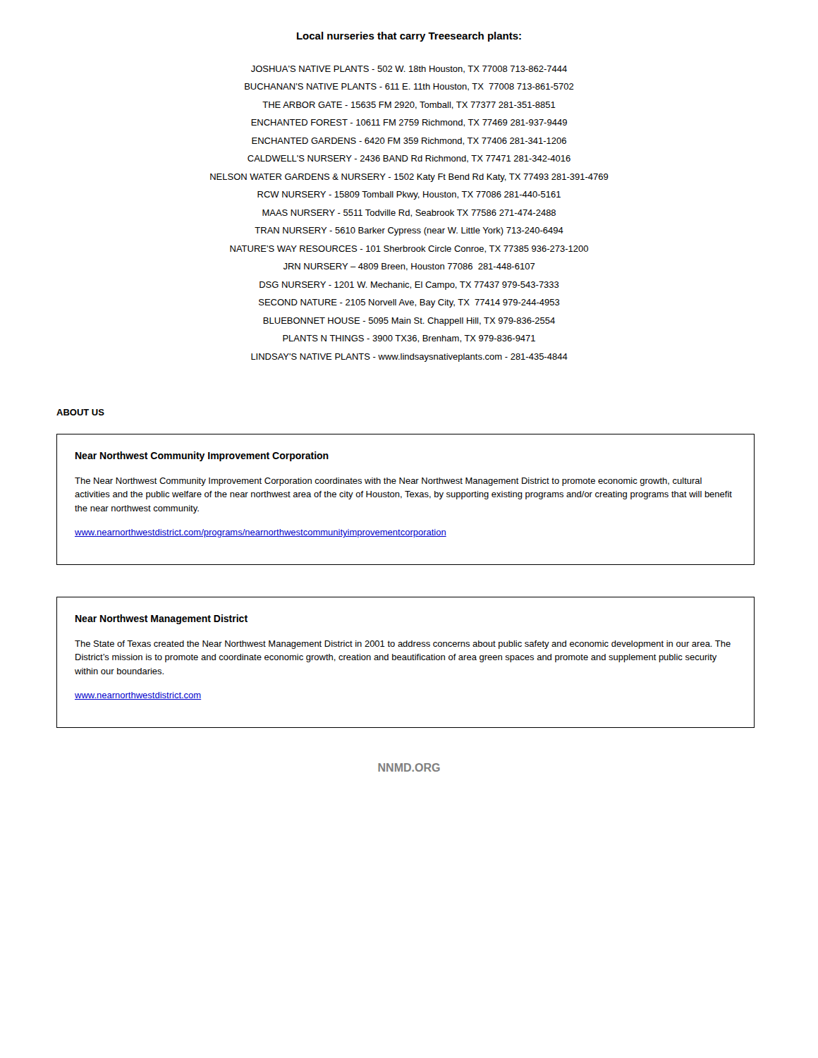Local nurseries that carry Treesearch plants:
JOSHUA'S NATIVE PLANTS - 502 W. 18th Houston, TX 77008 713-862-7444
BUCHANAN'S NATIVE PLANTS - 611 E. 11th Houston, TX 77008 713-861-5702
THE ARBOR GATE - 15635 FM 2920, Tomball, TX 77377 281-351-8851
ENCHANTED FOREST - 10611 FM 2759 Richmond, TX 77469 281-937-9449
ENCHANTED GARDENS - 6420 FM 359 Richmond, TX 77406 281-341-1206
CALDWELL'S NURSERY - 2436 BAND Rd Richmond, TX 77471 281-342-4016
NELSON WATER GARDENS & NURSERY - 1502 Katy Ft Bend Rd Katy, TX 77493 281-391-4769
RCW NURSERY - 15809 Tomball Pkwy, Houston, TX 77086 281-440-5161
MAAS NURSERY - 5511 Todville Rd, Seabrook TX 77586 271-474-2488
TRAN NURSERY - 5610 Barker Cypress (near W. Little York) 713-240-6494
NATURE'S WAY RESOURCES - 101 Sherbrook Circle Conroe, TX 77385 936-273-1200
JRN NURSERY – 4809 Breen, Houston 77086 281-448-6107
DSG NURSERY - 1201 W. Mechanic, El Campo, TX 77437 979-543-7333
SECOND NATURE - 2105 Norvell Ave, Bay City, TX 77414 979-244-4953
BLUEBONNET HOUSE - 5095 Main St. Chappell Hill, TX 979-836-2554
PLANTS N THINGS - 3900 TX36, Brenham, TX 979-836-9471
LINDSAY'S NATIVE PLANTS - www.lindsaysnativeplants.com - 281-435-4844
ABOUT US
Near Northwest Community Improvement Corporation
The Near Northwest Community Improvement Corporation coordinates with the Near Northwest Management District to promote economic growth, cultural activities and the public welfare of the near northwest area of the city of Houston, Texas, by supporting existing programs and/or creating programs that will benefit the near northwest community.
www.nearnorthwestdistrict.com/programs/nearnorthwestcommunityimprovementcorporation
Near Northwest Management District
The State of Texas created the Near Northwest Management District in 2001 to address concerns about public safety and economic development in our area. The District’s mission is to promote and coordinate economic growth, creation and beautification of area green spaces and promote and supplement public security within our boundaries.
www.nearnorthwestdistrict.com
NNMD.ORG